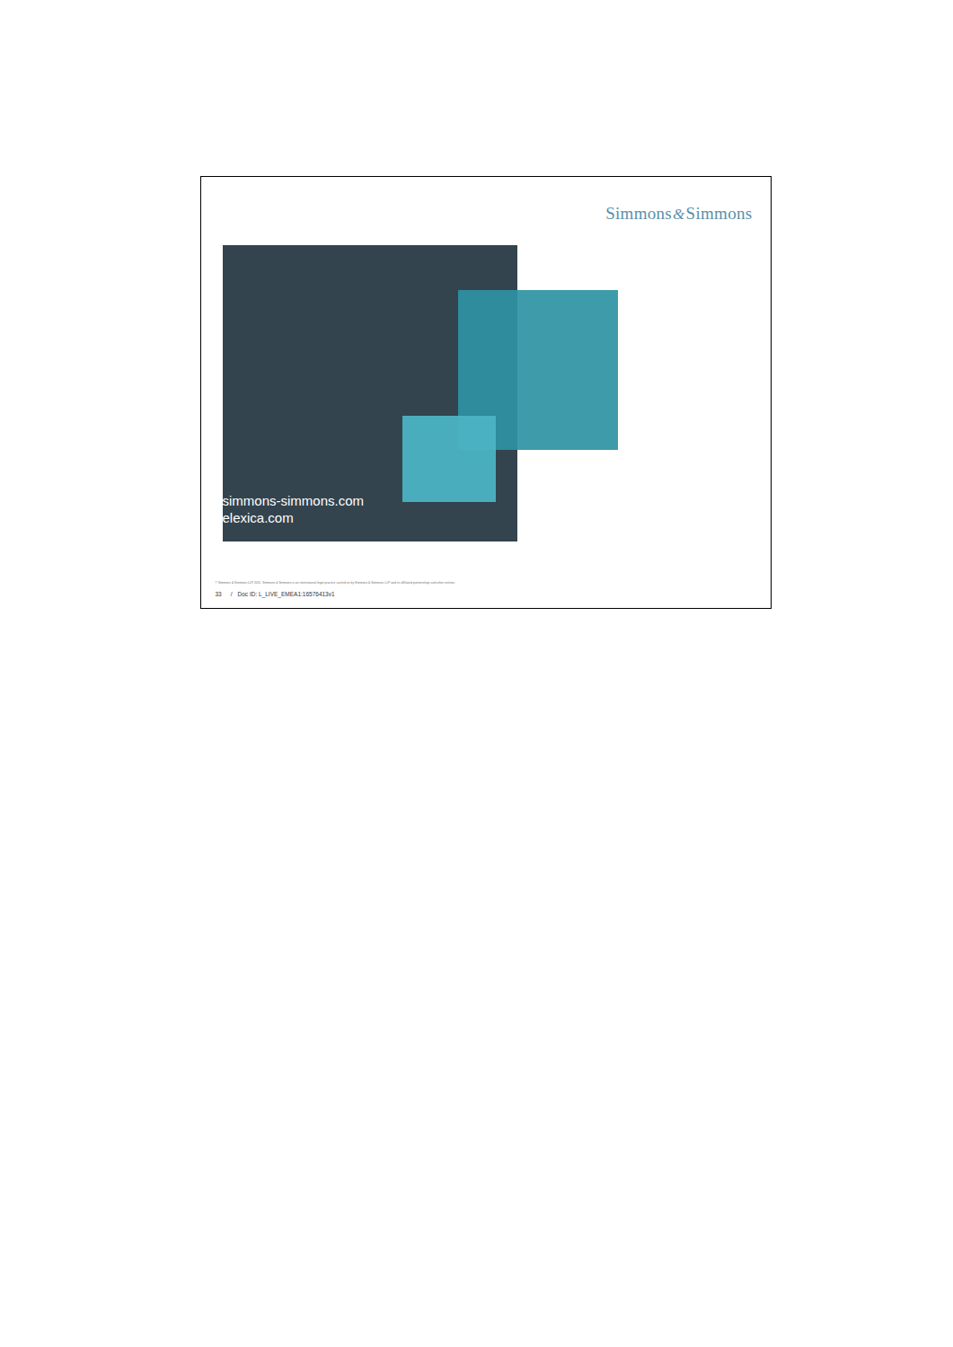Simmons&Simmons
simmons-simmons.com
elexica.com
© Simmons & Simmons LLP 2011. Simmons & Simmons is an international legal practice carried on by Simmons & Simmons LLP and its affiliated partnerships and other entities.
33/Doc ID: L_LIVE_EMEA1:16576413v1